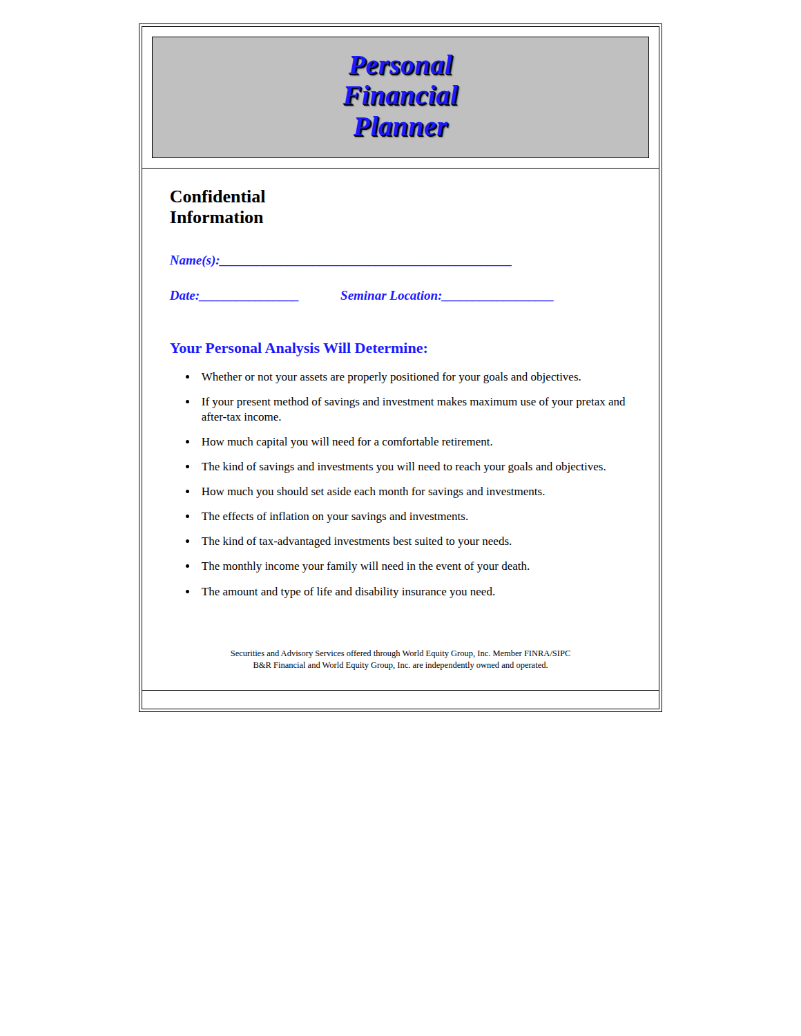Personal
Financial
Planner
Confidential
Information
Name(s):_______________________________________________
Date:________________
Seminar Location:__________________
Your Personal Analysis Will Determine:
Whether or not your assets are properly positioned for your goals and objectives.
If your present method of savings and investment makes maximum use of your pretax and after-tax income.
How much capital you will need for a comfortable retirement.
The kind of savings and investments you will need to reach your goals and objectives.
How much you should set aside each month for savings and investments.
The effects of inflation on your savings and investments.
The kind of tax-advantaged investments best suited to your needs.
The monthly income your family will need in the event of your death.
The amount and type of life and disability insurance you need.
Securities and Advisory Services offered through World Equity Group, Inc. Member FINRA/SIPC
B&R Financial and World Equity Group, Inc. are independently owned and operated.